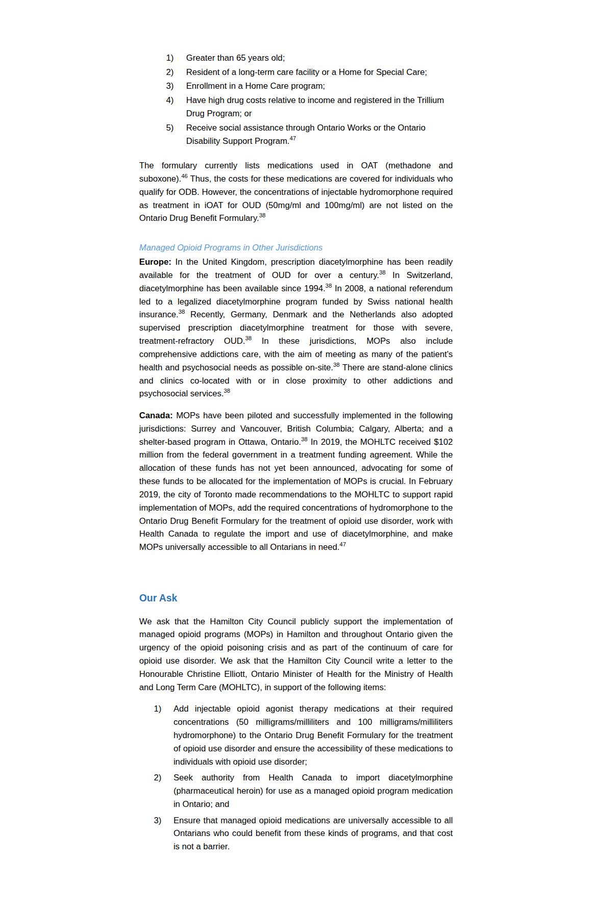Greater than 65 years old;
Resident of a long-term care facility or a Home for Special Care;
Enrollment in a Home Care program;
Have high drug costs relative to income and registered in the Trillium Drug Program; or
Receive social assistance through Ontario Works or the Ontario Disability Support Program.47
The formulary currently lists medications used in OAT (methadone and suboxone).46 Thus, the costs for these medications are covered for individuals who qualify for ODB. However, the concentrations of injectable hydromorphone required as treatment in iOAT for OUD (50mg/ml and 100mg/ml) are not listed on the Ontario Drug Benefit Formulary.38
Managed Opioid Programs in Other Jurisdictions
Europe: In the United Kingdom, prescription diacetylmorphine has been readily available for the treatment of OUD for over a century.38 In Switzerland, diacetylmorphine has been available since 1994.38 In 2008, a national referendum led to a legalized diacetylmorphine program funded by Swiss national health insurance.38 Recently, Germany, Denmark and the Netherlands also adopted supervised prescription diacetylmorphine treatment for those with severe, treatment-refractory OUD.38 In these jurisdictions, MOPs also include comprehensive addictions care, with the aim of meeting as many of the patient's health and psychosocial needs as possible on-site.38 There are stand-alone clinics and clinics co-located with or in close proximity to other addictions and psychosocial services.38
Canada: MOPs have been piloted and successfully implemented in the following jurisdictions: Surrey and Vancouver, British Columbia; Calgary, Alberta; and a shelter-based program in Ottawa, Ontario.38 In 2019, the MOHLTC received $102 million from the federal government in a treatment funding agreement. While the allocation of these funds has not yet been announced, advocating for some of these funds to be allocated for the implementation of MOPs is crucial. In February 2019, the city of Toronto made recommendations to the MOHLTC to support rapid implementation of MOPs, add the required concentrations of hydromorphone to the Ontario Drug Benefit Formulary for the treatment of opioid use disorder, work with Health Canada to regulate the import and use of diacetylmorphine, and make MOPs universally accessible to all Ontarians in need.47
Our Ask
We ask that the Hamilton City Council publicly support the implementation of managed opioid programs (MOPs) in Hamilton and throughout Ontario given the urgency of the opioid poisoning crisis and as part of the continuum of care for opioid use disorder. We ask that the Hamilton City Council write a letter to the Honourable Christine Elliott, Ontario Minister of Health for the Ministry of Health and Long Term Care (MOHLTC), in support of the following items:
Add injectable opioid agonist therapy medications at their required concentrations (50 milligrams/milliliters and 100 milligrams/milliliters hydromorphone) to the Ontario Drug Benefit Formulary for the treatment of opioid use disorder and ensure the accessibility of these medications to individuals with opioid use disorder;
Seek authority from Health Canada to import diacetylmorphine (pharmaceutical heroin) for use as a managed opioid program medication in Ontario; and
Ensure that managed opioid medications are universally accessible to all Ontarians who could benefit from these kinds of programs, and that cost is not a barrier.